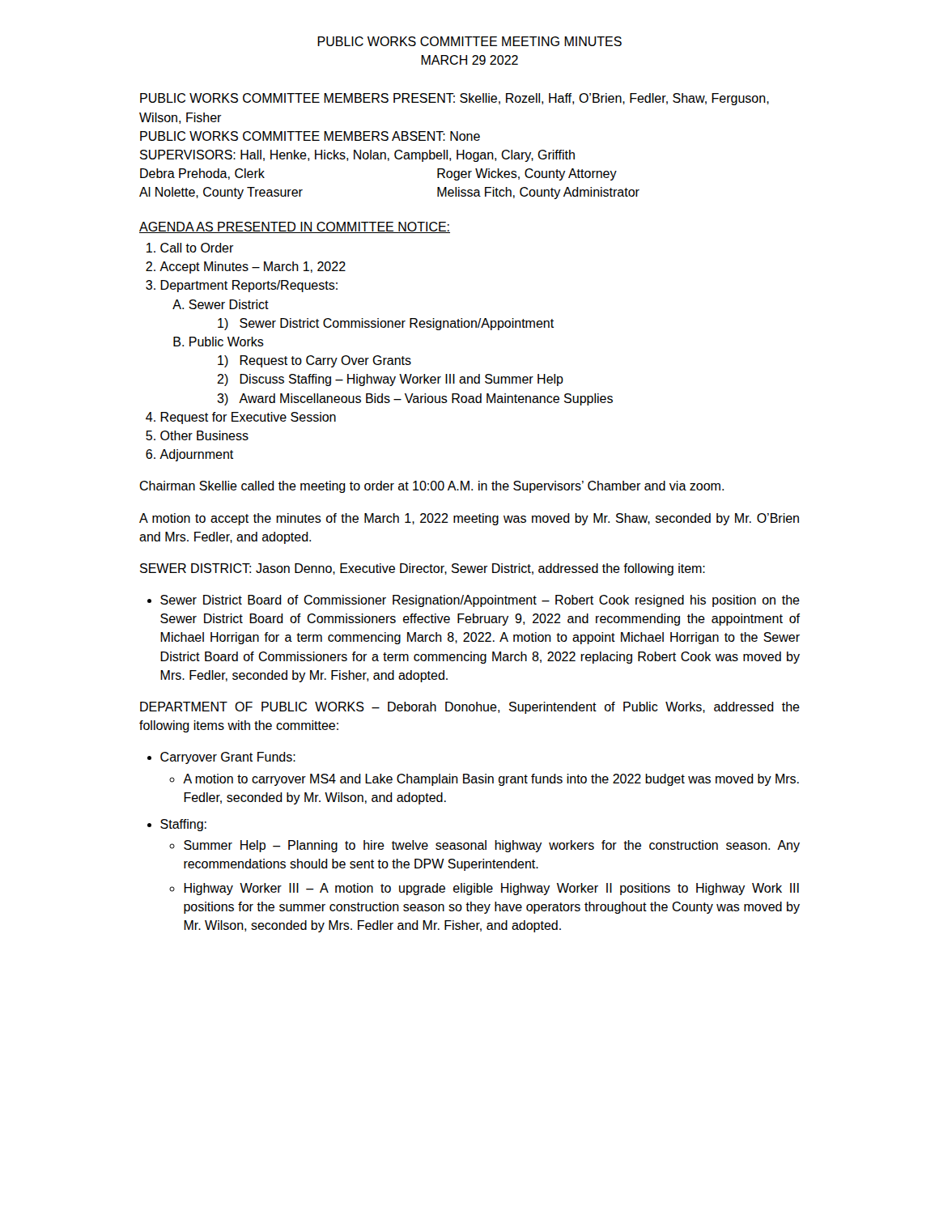PUBLIC WORKS COMMITTEE MEETING MINUTES
MARCH 29 2022
PUBLIC WORKS COMMITTEE MEMBERS PRESENT: Skellie, Rozell, Haff, O’Brien, Fedler, Shaw, Ferguson, Wilson, Fisher
PUBLIC WORKS COMMITTEE MEMBERS ABSENT: None
SUPERVISORS: Hall, Henke, Hicks, Nolan, Campbell, Hogan, Clary, Griffith
Debra Prehoda, Clerk
Al Nolette, County Treasurer
Roger Wickes, County Attorney
Melissa Fitch, County Administrator
AGENDA AS PRESENTED IN COMMITTEE NOTICE:
Call to Order
Accept Minutes – March 1, 2022
Department Reports/Requests:
Sewer District
Sewer District Commissioner Resignation/Appointment
Public Works
Request to Carry Over Grants
Discuss Staffing – Highway Worker III and Summer Help
Award Miscellaneous Bids – Various Road Maintenance Supplies
Request for Executive Session
Other Business
Adjournment
Chairman Skellie called the meeting to order at 10:00 A.M. in the Supervisors’ Chamber and via zoom.
A motion to accept the minutes of the March 1, 2022 meeting was moved by Mr. Shaw, seconded by Mr. O’Brien and Mrs. Fedler, and adopted.
SEWER DISTRICT: Jason Denno, Executive Director, Sewer District, addressed the following item:
Sewer District Board of Commissioner Resignation/Appointment – Robert Cook resigned his position on the Sewer District Board of Commissioners effective February 9, 2022 and recommending the appointment of Michael Horrigan for a term commencing March 8, 2022. A motion to appoint Michael Horrigan to the Sewer District Board of Commissioners for a term commencing March 8, 2022 replacing Robert Cook was moved by Mrs. Fedler, seconded by Mr. Fisher, and adopted.
DEPARTMENT OF PUBLIC WORKS – Deborah Donohue, Superintendent of Public Works, addressed the following items with the committee:
Carryover Grant Funds:
A motion to carryover MS4 and Lake Champlain Basin grant funds into the 2022 budget was moved by Mrs. Fedler, seconded by Mr. Wilson, and adopted.
Staffing:
Summer Help – Planning to hire twelve seasonal highway workers for the construction season. Any recommendations should be sent to the DPW Superintendent.
Highway Worker III – A motion to upgrade eligible Highway Worker II positions to Highway Work III positions for the summer construction season so they have operators throughout the County was moved by Mr. Wilson, seconded by Mrs. Fedler and Mr. Fisher, and adopted.